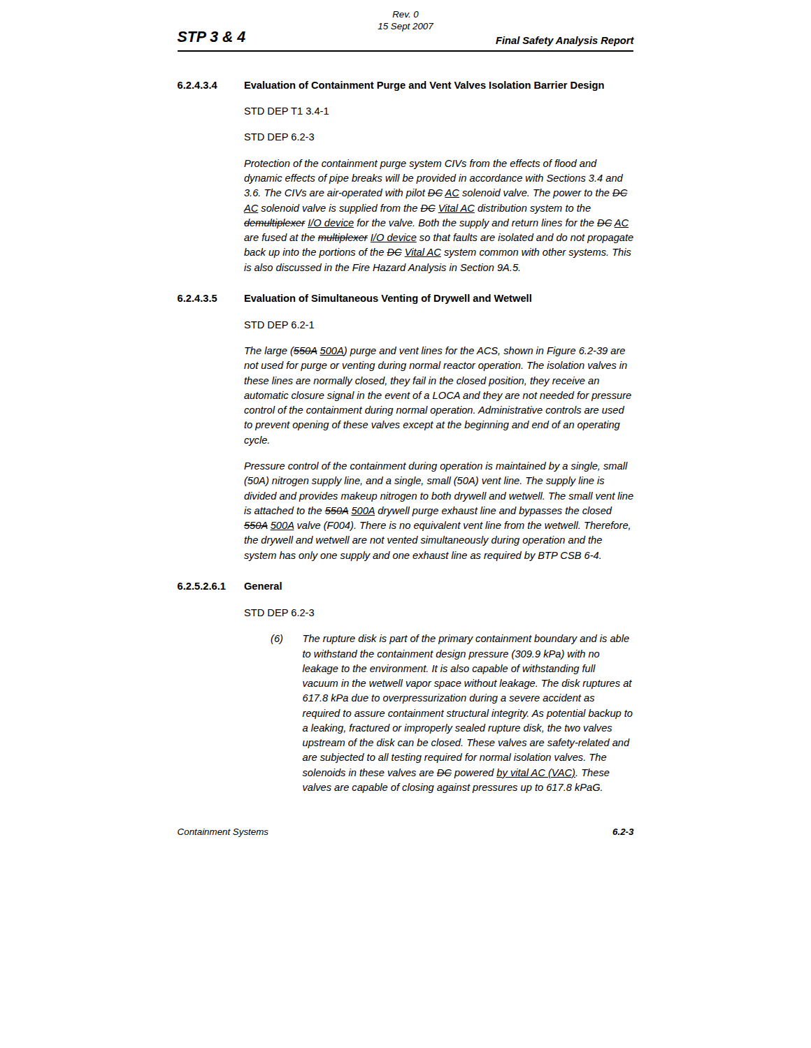Rev. 0
15 Sept 2007
STP 3 & 4
Final Safety Analysis Report
6.2.4.3.4 Evaluation of Containment Purge and Vent Valves Isolation Barrier Design
STD DEP T1 3.4-1
STD DEP 6.2-3
Protection of the containment purge system CIVs from the effects of flood and dynamic effects of pipe breaks will be provided in accordance with Sections 3.4 and 3.6. The CIVs are air-operated with pilot DC AC solenoid valve. The power to the DC AC solenoid valve is supplied from the DC Vital AC distribution system to the demultiplexer I/O device for the valve. Both the supply and return lines for the DC AC are fused at the multiplexer I/O device so that faults are isolated and do not propagate back up into the portions of the DC Vital AC system common with other systems. This is also discussed in the Fire Hazard Analysis in Section 9A.5.
6.2.4.3.5 Evaluation of Simultaneous Venting of Drywell and Wetwell
STD DEP 6.2-1
The large (550A 500A) purge and vent lines for the ACS, shown in Figure 6.2-39 are not used for purge or venting during normal reactor operation. The isolation valves in these lines are normally closed, they fail in the closed position, they receive an automatic closure signal in the event of a LOCA and they are not needed for pressure control of the containment during normal operation. Administrative controls are used to prevent opening of these valves except at the beginning and end of an operating cycle.
Pressure control of the containment during operation is maintained by a single, small (50A) nitrogen supply line, and a single, small (50A) vent line. The supply line is divided and provides makeup nitrogen to both drywell and wetwell. The small vent line is attached to the 550A 500A drywell purge exhaust line and bypasses the closed 550A 500A valve (F004). There is no equivalent vent line from the wetwell. Therefore, the drywell and wetwell are not vented simultaneously during operation and the system has only one supply and one exhaust line as required by BTP CSB 6-4.
6.2.5.2.6.1 General
STD DEP 6.2-3
(6) The rupture disk is part of the primary containment boundary and is able to withstand the containment design pressure (309.9 kPa) with no leakage to the environment. It is also capable of withstanding full vacuum in the wetwell vapor space without leakage. The disk ruptures at 617.8 kPa due to overpressurization during a severe accident as required to assure containment structural integrity. As potential backup to a leaking, fractured or improperly sealed rupture disk, the two valves upstream of the disk can be closed. These valves are safety-related and are subjected to all testing required for normal isolation valves. The solenoids in these valves are DC powered by vital AC (VAC). These valves are capable of closing against pressures up to 617.8 kPaG.
Containment Systems
6.2-3